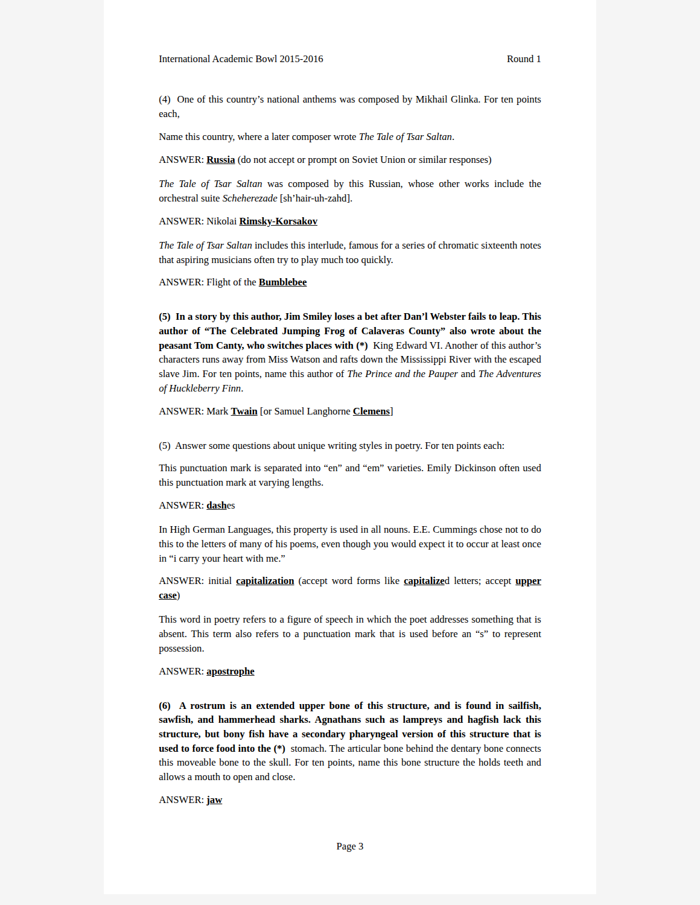International Academic Bowl 2015-2016
Round 1
(4) One of this country’s national anthems was composed by Mikhail Glinka. For ten points each,
Name this country, where a later composer wrote The Tale of Tsar Saltan.
ANSWER: Russia (do not accept or prompt on Soviet Union or similar responses)
The Tale of Tsar Saltan was composed by this Russian, whose other works include the orchestral suite Scheherezade [sh’hair-uh-zahd].
ANSWER: Nikolai Rimsky-Korsakov
The Tale of Tsar Saltan includes this interlude, famous for a series of chromatic sixteenth notes that aspiring musicians often try to play much too quickly.
ANSWER: Flight of the Bumblebee
(5) In a story by this author, Jim Smiley loses a bet after Dan’l Webster fails to leap. This author of “The Celebrated Jumping Frog of Calaveras County” also wrote about the peasant Tom Canty, who switches places with (*) King Edward VI. Another of this author’s characters runs away from Miss Watson and rafts down the Mississippi River with the escaped slave Jim. For ten points, name this author of The Prince and the Pauper and The Adventures of Huckleberry Finn.
ANSWER: Mark Twain [or Samuel Langhorne Clemens]
(5) Answer some questions about unique writing styles in poetry. For ten points each:
This punctuation mark is separated into “en” and “em” varieties. Emily Dickinson often used this punctuation mark at varying lengths.
ANSWER: dashes
In High German Languages, this property is used in all nouns. E.E. Cummings chose not to do this to the letters of many of his poems, even though you would expect it to occur at least once in “i carry your heart with me.”
ANSWER: initial capitalization (accept word forms like capitalized letters; accept upper case)
This word in poetry refers to a figure of speech in which the poet addresses something that is absent. This term also refers to a punctuation mark that is used before an “s” to represent possession.
ANSWER: apostrophe
(6) A rostrum is an extended upper bone of this structure, and is found in sailfish, sawfish, and hammerhead sharks. Agnathans such as lampreys and hagfish lack this structure, but bony fish have a secondary pharyngeal version of this structure that is used to force food into the (*) stomach. The articular bone behind the dentary bone connects this moveable bone to the skull. For ten points, name this bone structure the holds teeth and allows a mouth to open and close.
ANSWER: jaw
Page 3